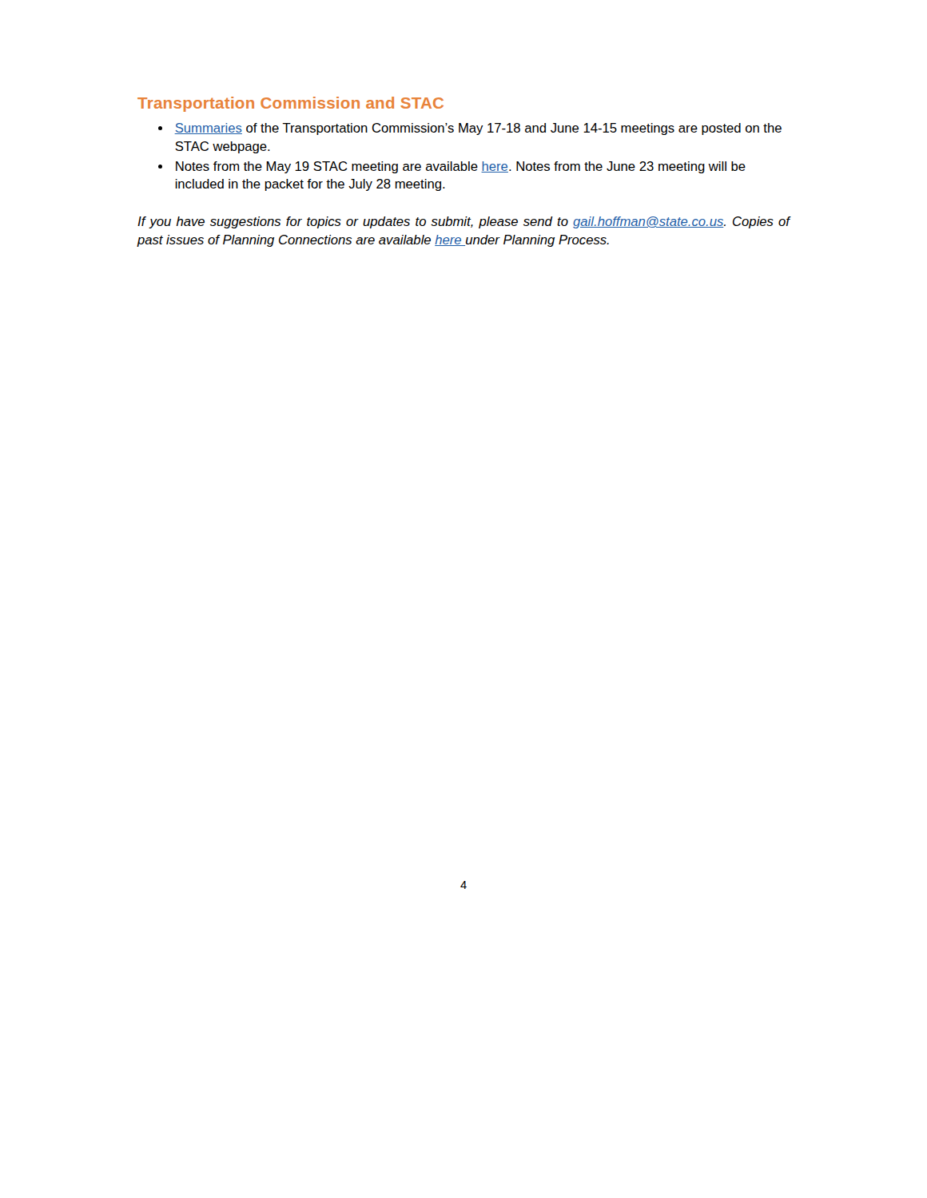Transportation Commission and STAC
Summaries of the Transportation Commission’s May 17-18 and June 14-15 meetings are posted on the STAC webpage.
Notes from the May 19 STAC meeting are available here. Notes from the June 23 meeting will be included in the packet for the July 28 meeting.
If you have suggestions for topics or updates to submit, please send to gail.hoffman@state.co.us. Copies of past issues of Planning Connections are available here under Planning Process.
4